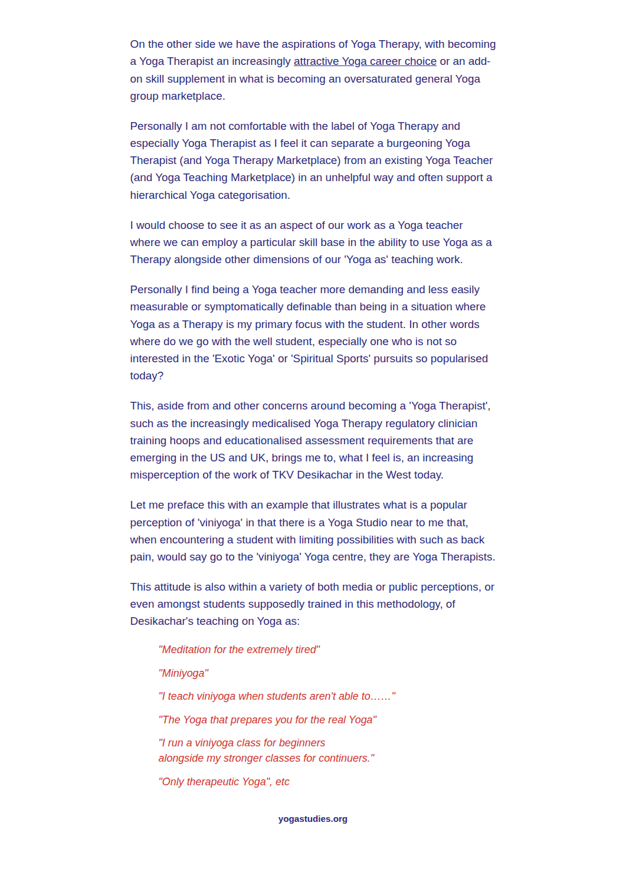On the other side we have the aspirations of Yoga Therapy, with becoming a Yoga Therapist an increasingly attractive Yoga career choice or an add-on skill supplement in what is becoming an oversaturated general Yoga group marketplace.
Personally I am not comfortable with the label of Yoga Therapy and especially Yoga Therapist as I feel it can separate a burgeoning Yoga Therapist (and Yoga Therapy Marketplace) from an existing Yoga Teacher (and Yoga Teaching Marketplace) in an unhelpful way and often support a hierarchical Yoga categorisation.
I would choose to see it as an aspect of our work as a Yoga teacher where we can employ a particular skill base in the ability to use Yoga as a Therapy alongside other dimensions of our 'Yoga as' teaching work.
Personally I find being a Yoga teacher more demanding and less easily measurable or symptomatically definable than being in a situation where Yoga as a Therapy is my primary focus with the student. In other words where do we go with the well student, especially one who is not so interested in the 'Exotic Yoga' or 'Spiritual Sports' pursuits so popularised today?
This, aside from and other concerns around becoming a 'Yoga Therapist', such as the increasingly medicalised Yoga Therapy regulatory clinician training hoops and educationalised assessment requirements that are emerging in the US and UK, brings me to, what I feel is, an increasing misperception of the work of TKV Desikachar in the West today.
Let me preface this with an example that illustrates what is a popular perception of 'viniyoga' in that there is a Yoga Studio near to me that, when encountering a student with limiting possibilities with such as back pain, would say go to the 'viniyoga' Yoga centre, they are Yoga Therapists.
This attitude is also within a variety of both media or public perceptions, or even amongst students supposedly trained in this methodology, of Desikachar's teaching on Yoga as:
"Meditation for the extremely tired"
"Miniyoga"
"I teach viniyoga when students aren't able to……"
"The Yoga that prepares you for the real Yoga"
"I run a viniyoga class for beginners
alongside my stronger classes for continuers."
"Only therapeutic Yoga", etc
yogastudies.org